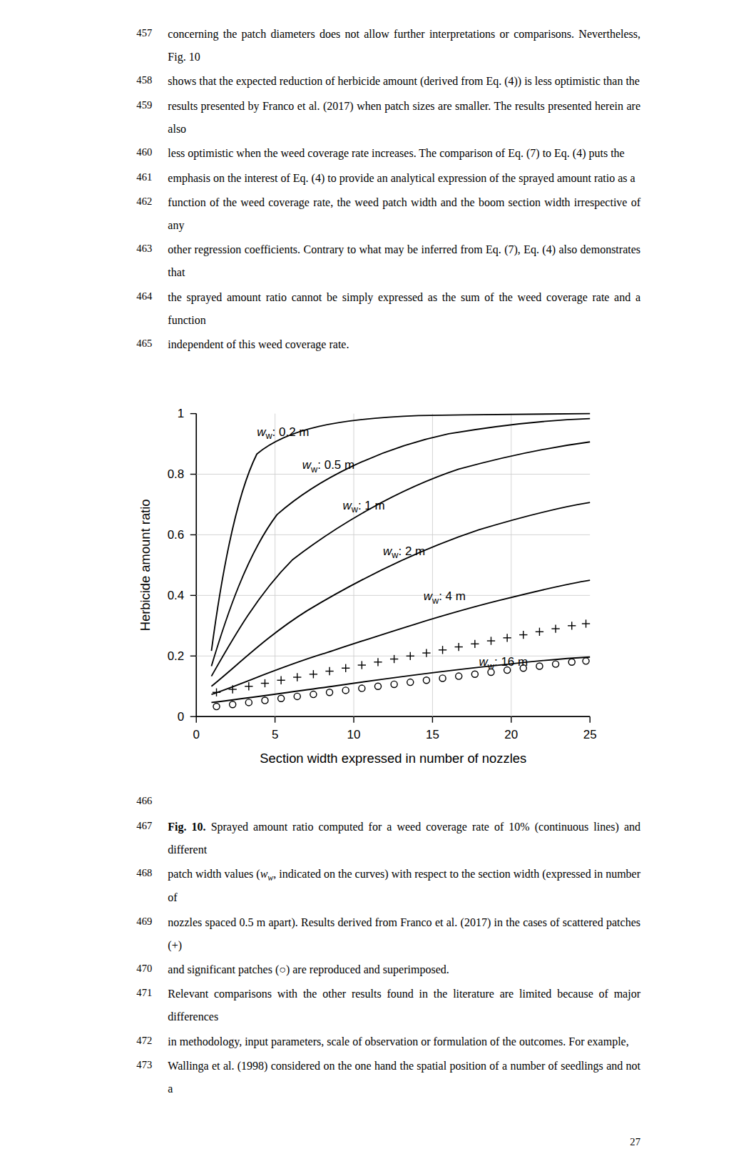457
concerning the patch diameters does not allow further interpretations or comparisons. Nevertheless, Fig. 10
458
shows that the expected reduction of herbicide amount (derived from Eq. (4)) is less optimistic than the
459
results presented by Franco et al. (2017) when patch sizes are smaller. The results presented herein are also
460
less optimistic when the weed coverage rate increases. The comparison of Eq. (7) to Eq. (4) puts the
461
emphasis on the interest of Eq. (4) to provide an analytical expression of the sprayed amount ratio as a
462
function of the weed coverage rate, the weed patch width and the boom section width irrespective of any
463
other regression coefficients. Contrary to what may be inferred from Eq. (7), Eq. (4) also demonstrates that
464
the sprayed amount ratio cannot be simply expressed as the sum of the weed coverage rate and a function
465
independent of this weed coverage rate.
0 0.2 0.4 0.6 0.8 1 0 5 10 15 20 25 Section width expressed in number of nozzles Herbicide amount ratio ww: 0.2 m ww: 0.5 m ww: 1 m ww: 2 m ww: 4 m ww: 16 m
466
467
Fig. 10. Sprayed amount ratio computed for a weed coverage rate of 10% (continuous lines) and different
468
patch width values (ww, indicated on the curves) with respect to the section width (expressed in number of
469
nozzles spaced 0.5 m apart). Results derived from Franco et al. (2017) in the cases of scattered patches (+)
470
and significant patches (○) are reproduced and superimposed.
471
Relevant comparisons with the other results found in the literature are limited because of major differences
472
in methodology, input parameters, scale of observation or formulation of the outcomes. For example,
473
Wallinga et al. (1998) considered on the one hand the spatial position of a number of seedlings and not a
27